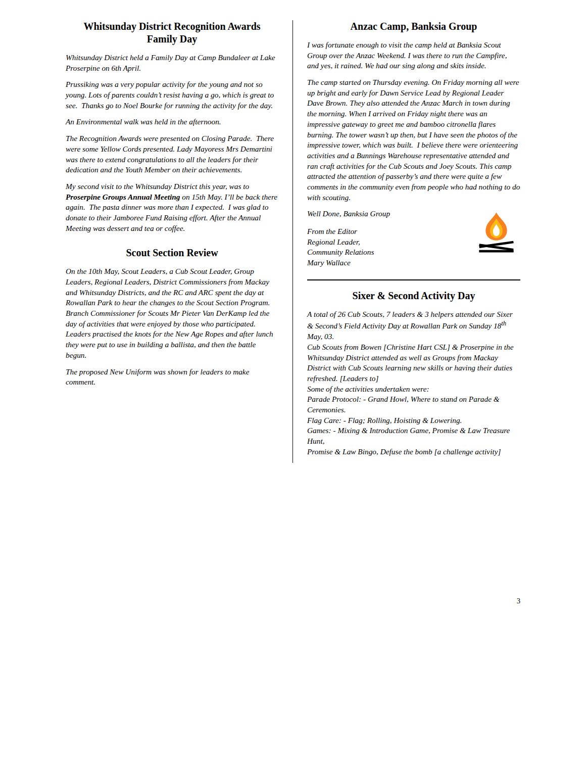Whitsunday District Recognition Awards
Family Day
Whitsunday District held a Family Day at Camp Bundaleer at Lake Proserpine on 6th April.
Prussiking was a very popular activity for the young and not so young. Lots of parents couldn’t resist having a go, which is great to see. Thanks go to Noel Bourke for running the activity for the day.
An Environmental walk was held in the afternoon.
The Recognition Awards were presented on Closing Parade. There were some Yellow Cords presented. Lady Mayoress Mrs Demartini was there to extend congratulations to all the leaders for their dedication and the Youth Member on their achievements.
My second visit to the Whitsunday District this year, was to Proserpine Groups Annual Meeting on 15th May. I’ll be back there again. The pasta dinner was more than I expected. I was glad to donate to their Jamboree Fund Raising effort. After the Annual Meeting was dessert and tea or coffee.
Scout Section Review
On the 10th May, Scout Leaders, a Cub Scout Leader, Group Leaders, Regional Leaders, District Commissioners from Mackay and Whitsunday Districts, and the RC and ARC spent the day at Rowallan Park to hear the changes to the Scout Section Program. Branch Commissioner for Scouts Mr Pieter Van DerKamp led the day of activities that were enjoyed by those who participated. Leaders practised the knots for the New Age Ropes and after lunch they were put to use in building a ballista, and then the battle begun.
The proposed New Uniform was shown for leaders to make comment.
Anzac Camp, Banksia Group
I was fortunate enough to visit the camp held at Banksia Scout Group over the Anzac Weekend. I was there to run the Campfire, and yes, it rained. We had our sing along and skits inside.
The camp started on Thursday evening. On Friday morning all were up bright and early for Dawn Service Lead by Regional Leader Dave Brown. They also attended the Anzac March in town during the morning. When I arrived on Friday night there was an impressive gateway to greet me and bamboo citronella flares burning. The tower wasn’t up then, but I have seen the photos of the impressive tower, which was built. I believe there were orienteering activities and a Bunnings Warehouse representative attended and ran craft activities for the Cub Scouts and Joey Scouts. This camp attracted the attention of passerby’s and there were quite a few comments in the community even from people who had nothing to do with scouting.
Well Done, Banksia Group
From the Editor
Regional Leader,
Community Relations
Mary Wallace
Sixer & Second Activity Day
A total of 26 Cub Scouts, 7 leaders & 3 helpers attended our Sixer & Second’s Field Activity Day at Rowallan Park on Sunday 18th May, 03.
Cub Scouts from Bowen [Christine Hart CSL] & Proserpine in the Whitsunday District attended as well as Groups from Mackay District with Cub Scouts learning new skills or having their duties refreshed. [Leaders to]
Some of the activities undertaken were:
Parade Protocol: - Grand Howl, Where to stand on Parade & Ceremonies.
Flag Care: - Flag; Rolling, Hoisting & Lowering.
Games: - Mixing & Introduction Game, Promise & Law Treasure Hunt,
Promise & Law Bingo, Defuse the bomb [a challenge activity]
3